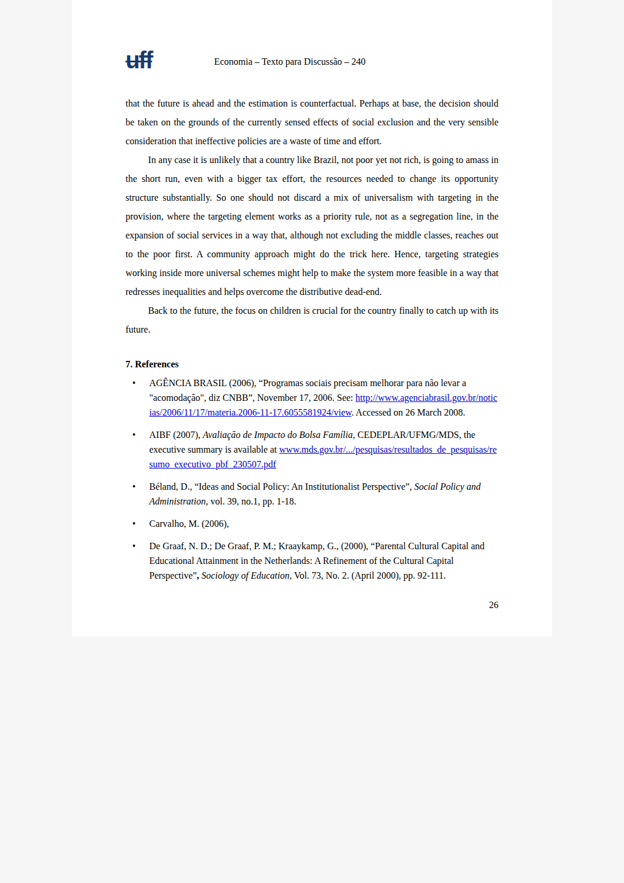uff
Economia – Texto para Discussão – 240
that the future is ahead and the estimation is counterfactual. Perhaps at base, the decision should be taken on the grounds of the currently sensed effects of social exclusion and the very sensible consideration that ineffective policies are a waste of time and effort.
In any case it is unlikely that a country like Brazil, not poor yet not rich, is going to amass in the short run, even with a bigger tax effort, the resources needed to change its opportunity structure substantially. So one should not discard a mix of universalism with targeting in the provision, where the targeting element works as a priority rule, not as a segregation line, in the expansion of social services in a way that, although not excluding the middle classes, reaches out to the poor first. A community approach might do the trick here. Hence, targeting strategies working inside more universal schemes might help to make the system more feasible in a way that redresses inequalities and helps overcome the distributive dead-end.
Back to the future, the focus on children is crucial for the country finally to catch up with its future.
7. References
AGÊNCIA BRASIL (2006), “Programas sociais precisam melhorar para não levar a "acomodação", diz CNBB”, November 17, 2006. See: http://www.agenciabrasil.gov.br/noticias/2006/11/17/materia.2006-11-17.6055581924/view. Accessed on 26 March 2008.
AIBF (2007), Avaliação de Impacto do Bolsa Família, CEDEPLAR/UFMG/MDS, the executive summary is available at www.mds.gov.br/.../pesquisas/resultados_de_pesquisas/resumo_executivo_pbf_230507.pdf
Béland, D., “Ideas and Social Policy: An Institutionalist Perspective”, Social Policy and Administration, vol. 39, no.1, pp. 1-18.
Carvalho, M. (2006),
De Graaf, N. D.; De Graaf, P. M.; Kraaykamp, G., (2000), “Parental Cultural Capital and Educational Attainment in the Netherlands: A Refinement of the Cultural Capital Perspective”, Sociology of Education, Vol. 73, No. 2. (April 2000), pp. 92-111.
26